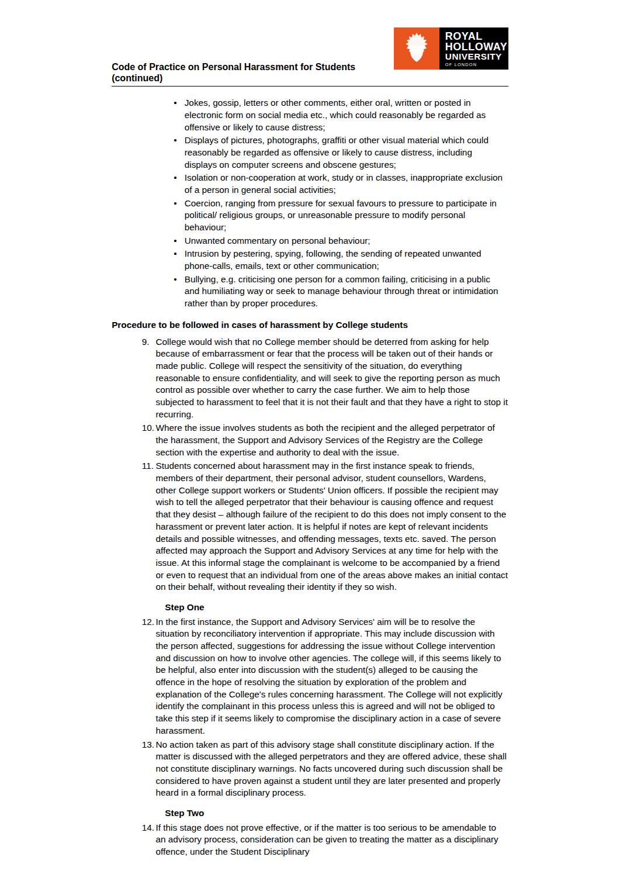Code of Practice on Personal Harassment for Students (continued)
ROYAL HOLLOWAY UNIVERSITY OF LONDON
Jokes, gossip, letters or other comments, either oral, written or posted in electronic form on social media etc., which could reasonably be regarded as offensive or likely to cause distress;
Displays of pictures, photographs, graffiti or other visual material which could reasonably be regarded as offensive or likely to cause distress, including displays on computer screens and obscene gestures;
Isolation or non-cooperation at work, study or in classes, inappropriate exclusion of a person in general social activities;
Coercion, ranging from pressure for sexual favours to pressure to participate in political/ religious groups, or unreasonable pressure to modify personal behaviour;
Unwanted commentary on personal behaviour;
Intrusion by pestering, spying, following, the sending of repeated unwanted phone-calls, emails, text or other communication;
Bullying, e.g. criticising one person for a common failing, criticising in a public and humiliating way or seek to manage behaviour through threat or intimidation rather than by proper procedures.
Procedure to be followed in cases of harassment by College students
College would wish that no College member should be deterred from asking for help because of embarrassment or fear that the process will be taken out of their hands or made public. College will respect the sensitivity of the situation, do everything reasonable to ensure confidentiality, and will seek to give the reporting person as much control as possible over whether to carry the case further. We aim to help those subjected to harassment to feel that it is not their fault and that they have a right to stop it recurring.
Where the issue involves students as both the recipient and the alleged perpetrator of the harassment, the Support and Advisory Services of the Registry are the College section with the expertise and authority to deal with the issue.
Students concerned about harassment may in the first instance speak to friends, members of their department, their personal advisor, student counsellors, Wardens, other College support workers or Students' Union officers. If possible the recipient may wish to tell the alleged perpetrator that their behaviour is causing offence and request that they desist – although failure of the recipient to do this does not imply consent to the harassment or prevent later action. It is helpful if notes are kept of relevant incidents details and possible witnesses, and offending messages, texts etc. saved. The person affected may approach the Support and Advisory Services at any time for help with the issue. At this informal stage the complainant is welcome to be accompanied by a friend or even to request that an individual from one of the areas above makes an initial contact on their behalf, without revealing their identity if they so wish.
Step One
In the first instance, the Support and Advisory Services' aim will be to resolve the situation by reconciliatory intervention if appropriate. This may include discussion with the person affected, suggestions for addressing the issue without College intervention and discussion on how to involve other agencies. The college will, if this seems likely to be helpful, also enter into discussion with the student(s) alleged to be causing the offence in the hope of resolving the situation by exploration of the problem and explanation of the College's rules concerning harassment. The College will not explicitly identify the complainant in this process unless this is agreed and will not be obliged to take this step if it seems likely to compromise the disciplinary action in a case of severe harassment.
No action taken as part of this advisory stage shall constitute disciplinary action. If the matter is discussed with the alleged perpetrators and they are offered advice, these shall not constitute disciplinary warnings. No facts uncovered during such discussion shall be considered to have proven against a student until they are later presented and properly heard in a formal disciplinary process.
Step Two
If this stage does not prove effective, or if the matter is too serious to be amendable to an advisory process, consideration can be given to treating the matter as a disciplinary offence, under the Student Disciplinary